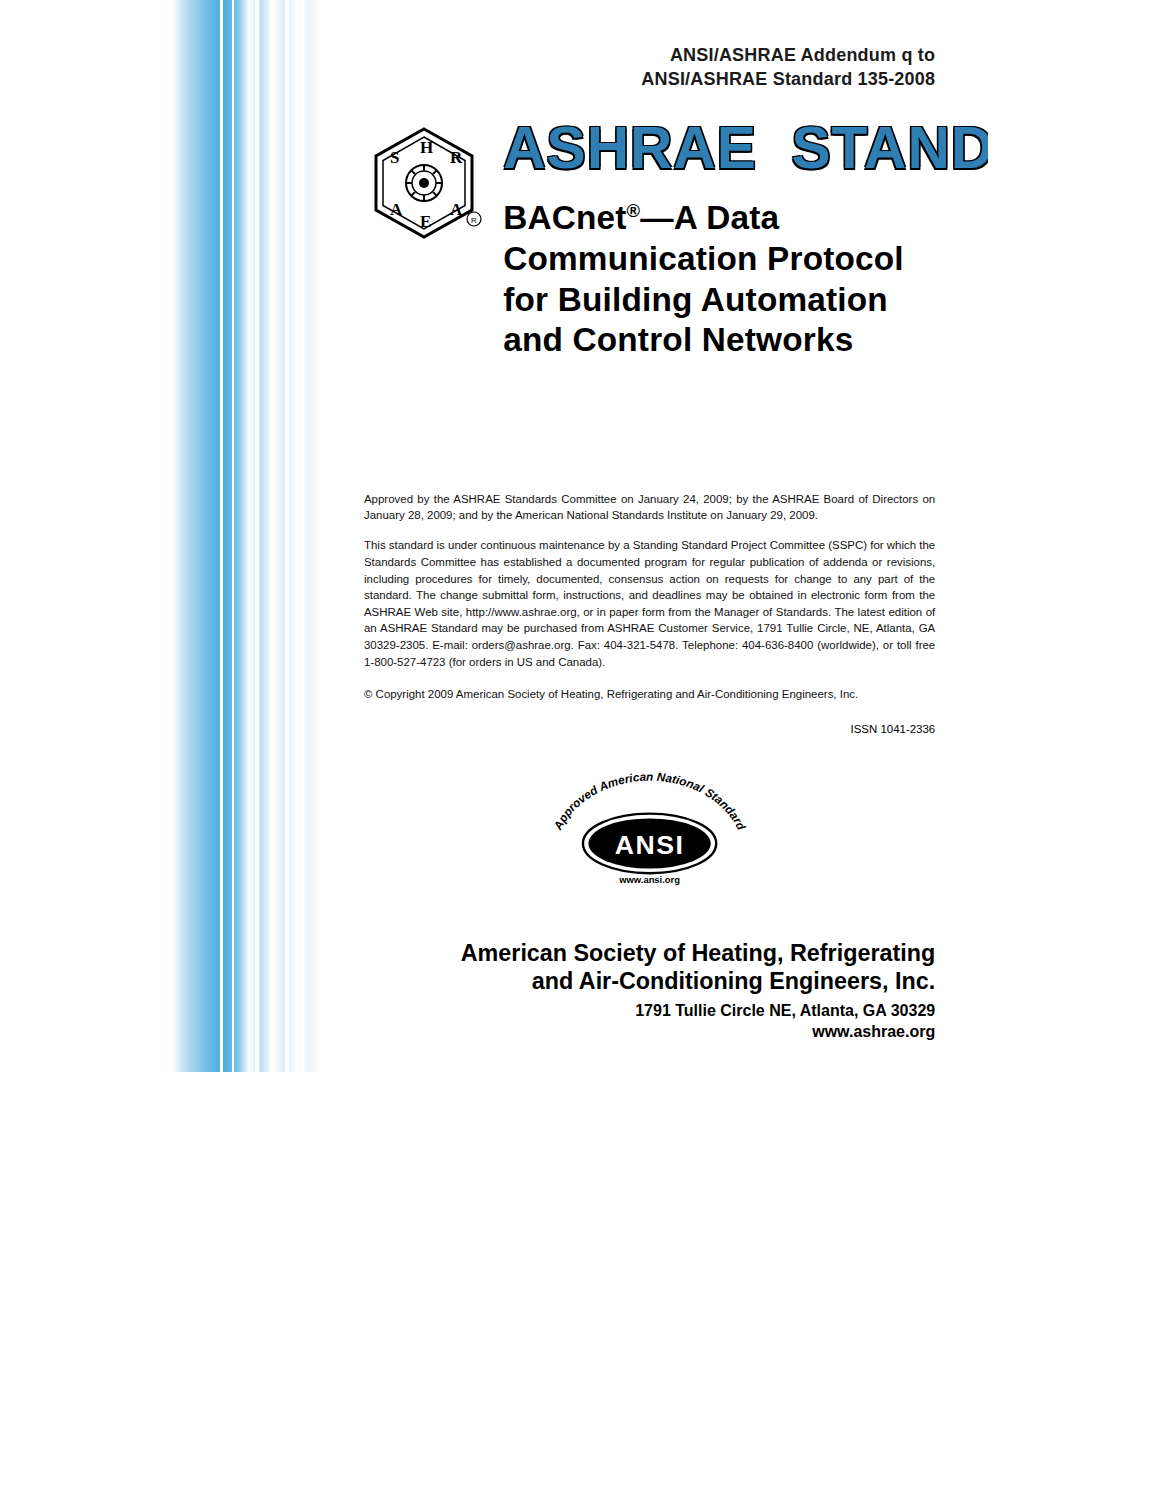ANSI/ASHRAE Addendum q to
ANSI/ASHRAE Standard 135-2008
S H R A A E R
ASHRAE STANDARD
BACnet®—A Data
Communication Protocol
for Building Automation
and Control Networks
Approved by the ASHRAE Standards Committee on January 24, 2009; by the ASHRAE Board of Directors on January 28, 2009; and by the American National Standards Institute on January 29, 2009.
This standard is under continuous maintenance by a Standing Standard Project Committee (SSPC) for which the Standards Committee has established a documented program for regular publication of addenda or revisions, including procedures for timely, documented, consensus action on requests for change to any part of the standard. The change submittal form, instructions, and deadlines may be obtained in electronic form from the ASHRAE Web site, http://www.ashrae.org, or in paper form from the Manager of Standards. The latest edition of an ASHRAE Standard may be purchased from ASHRAE Customer Service, 1791 Tullie Circle, NE, Atlanta, GA 30329-2305. E-mail: orders@ashrae.org. Fax: 404-321-5478. Telephone: 404-636-8400 (worldwide), or toll free 1-800-527-4723 (for orders in US and Canada).
© Copyright 2009 American Society of Heating, Refrigerating and Air-Conditioning Engineers, Inc.
ISSN 1041-2336
Approved American National Standard ANSI www.ansi.org
American Society of Heating, Refrigerating
and Air-Conditioning Engineers, Inc.
1791 Tullie Circle NE, Atlanta, GA 30329
www.ashrae.org